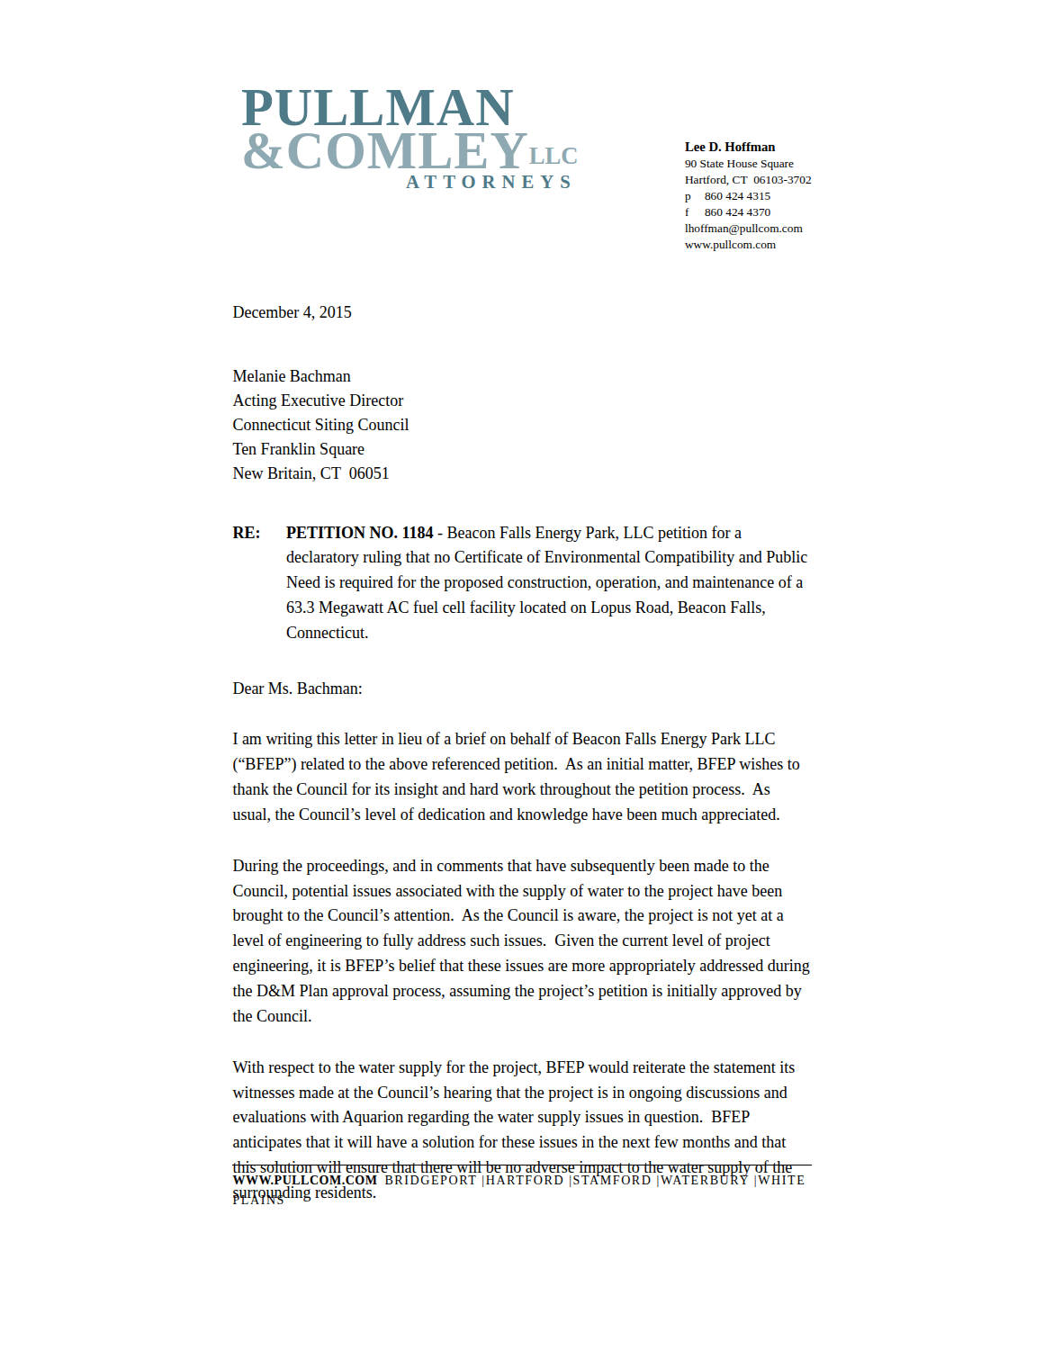PULLMAN &COMLEYLLC ATTORNEYS
Lee D. Hoffman
90 State House Square
Hartford, CT 06103-3702
p 860 424 4315
f 860 424 4370
lhoffman@pullcom.com
www.pullcom.com
December 4, 2015
Melanie Bachman
Acting Executive Director
Connecticut Siting Council
Ten Franklin Square
New Britain, CT 06051
RE:
PETITION NO. 1184 - Beacon Falls Energy Park, LLC petition for a declaratory ruling that no Certificate of Environmental Compatibility and Public Need is required for the proposed construction, operation, and maintenance of a 63.3 Megawatt AC fuel cell facility located on Lopus Road, Beacon Falls, Connecticut.
Dear Ms. Bachman:
I am writing this letter in lieu of a brief on behalf of Beacon Falls Energy Park LLC (“BFEP”) related to the above referenced petition. As an initial matter, BFEP wishes to thank the Council for its insight and hard work throughout the petition process. As usual, the Council’s level of dedication and knowledge have been much appreciated.
During the proceedings, and in comments that have subsequently been made to the Council, potential issues associated with the supply of water to the project have been brought to the Council’s attention. As the Council is aware, the project is not yet at a level of engineering to fully address such issues. Given the current level of project engineering, it is BFEP’s belief that these issues are more appropriately addressed during the D&M Plan approval process, assuming the project’s petition is initially approved by the Council.
With respect to the water supply for the project, BFEP would reiterate the statement its witnesses made at the Council’s hearing that the project is in ongoing discussions and evaluations with Aquarion regarding the water supply issues in question. BFEP anticipates that it will have a solution for these issues in the next few months and that this solution will ensure that there will be no adverse impact to the water supply of the surrounding residents.
WWW.PULLCOM.COM BRIDGEPORT |HARTFORD |STAMFORD |WATERBURY |WHITE PLAINS